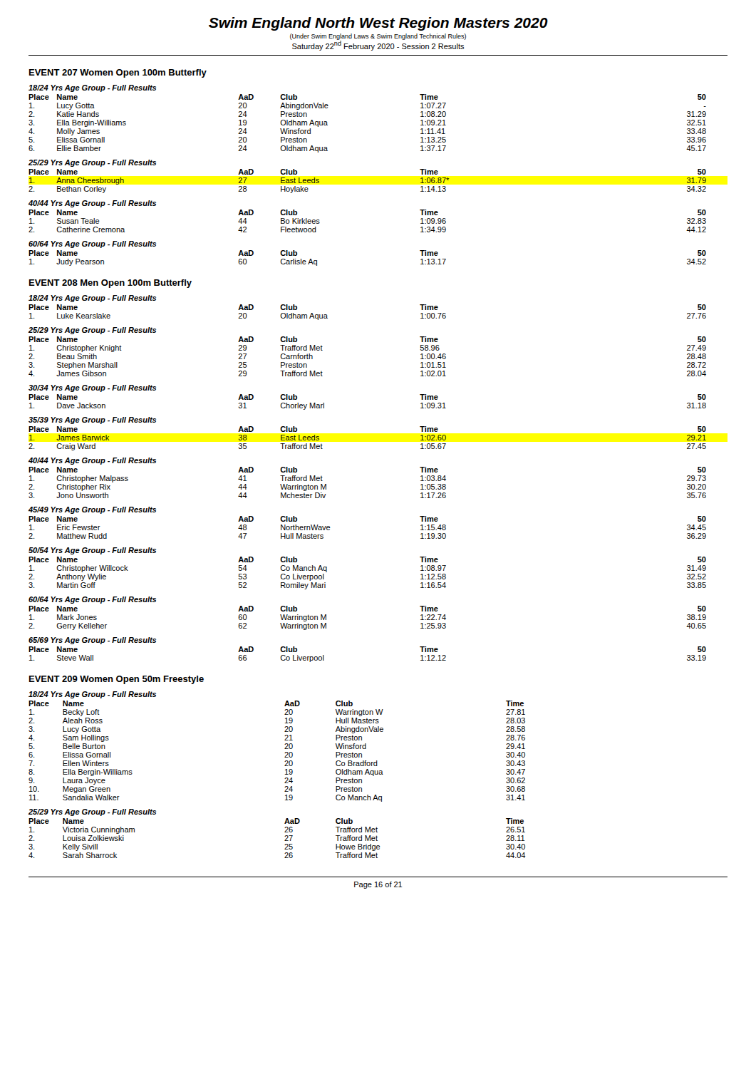Swim England North West Region Masters 2020
(Under Swim England Laws & Swim England Technical Rules)
Saturday 22nd February 2020 - Session 2 Results
EVENT 207 Women Open 100m Butterfly
18/24 Yrs Age Group - Full Results
| Place | Name | AaD | Club | Time | 50 |
| --- | --- | --- | --- | --- | --- |
| 1. | Lucy Gotta | 20 | AbingdonVale | 1:07.27 | - |
| 2. | Katie Hands | 24 | Preston | 1:08.20 | 31.29 |
| 3. | Ella Bergin-Williams | 19 | Oldham Aqua | 1:09.21 | 32.51 |
| 4. | Molly James | 24 | Winsford | 1:11.41 | 33.48 |
| 5. | Elissa Gornall | 20 | Preston | 1:13.25 | 33.96 |
| 6. | Ellie Bamber | 24 | Oldham Aqua | 1:37.17 | 45.17 |
25/29 Yrs Age Group - Full Results
| Place | Name | AaD | Club | Time | 50 |
| --- | --- | --- | --- | --- | --- |
| 1. | Anna Cheesbrough | 27 | East Leeds | 1:06.87* | 31.79 |
| 2. | Bethan Corley | 28 | Hoylake | 1:14.13 | 34.32 |
40/44 Yrs Age Group - Full Results
| Place | Name | AaD | Club | Time | 50 |
| --- | --- | --- | --- | --- | --- |
| 1. | Susan Teale | 44 | Bo Kirklees | 1:09.96 | 32.83 |
| 2. | Catherine Cremona | 42 | Fleetwood | 1:34.99 | 44.12 |
60/64 Yrs Age Group - Full Results
| Place | Name | AaD | Club | Time | 50 |
| --- | --- | --- | --- | --- | --- |
| 1. | Judy Pearson | 60 | Carlisle Aq | 1:13.17 | 34.52 |
EVENT 208 Men Open 100m Butterfly
18/24 Yrs Age Group - Full Results
| Place | Name | AaD | Club | Time | 50 |
| --- | --- | --- | --- | --- | --- |
| 1. | Luke Kearslake | 20 | Oldham Aqua | 1:00.76 | 27.76 |
25/29 Yrs Age Group - Full Results
| Place | Name | AaD | Club | Time | 50 |
| --- | --- | --- | --- | --- | --- |
| 1. | Christopher Knight | 29 | Trafford Met | 58.96 | 27.49 |
| 2. | Beau Smith | 27 | Carnforth | 1:00.46 | 28.48 |
| 3. | Stephen Marshall | 25 | Preston | 1:01.51 | 28.72 |
| 4. | James Gibson | 29 | Trafford Met | 1:02.01 | 28.04 |
30/34 Yrs Age Group - Full Results
| Place | Name | AaD | Club | Time | 50 |
| --- | --- | --- | --- | --- | --- |
| 1. | Dave Jackson | 31 | Chorley Marl | 1:09.31 | 31.18 |
35/39 Yrs Age Group - Full Results
| Place | Name | AaD | Club | Time | 50 |
| --- | --- | --- | --- | --- | --- |
| 1. | James Barwick | 38 | East Leeds | 1:02.60 | 29.21 |
| 2. | Craig Ward | 35 | Trafford Met | 1:05.67 | 27.45 |
40/44 Yrs Age Group - Full Results
| Place | Name | AaD | Club | Time | 50 |
| --- | --- | --- | --- | --- | --- |
| 1. | Christopher Malpass | 41 | Trafford Met | 1:03.84 | 29.73 |
| 2. | Christopher Rix | 44 | Warrington M | 1:05.38 | 30.20 |
| 3. | Jono Unsworth | 44 | Mchester Div | 1:17.26 | 35.76 |
45/49 Yrs Age Group - Full Results
| Place | Name | AaD | Club | Time | 50 |
| --- | --- | --- | --- | --- | --- |
| 1. | Eric Fewster | 48 | NorthernWave | 1:15.48 | 34.45 |
| 2. | Matthew Rudd | 47 | Hull Masters | 1:19.30 | 36.29 |
50/54 Yrs Age Group - Full Results
| Place | Name | AaD | Club | Time | 50 |
| --- | --- | --- | --- | --- | --- |
| 1. | Christopher Willcock | 54 | Co Manch Aq | 1:08.97 | 31.49 |
| 2. | Anthony Wylie | 53 | Co Liverpool | 1:12.58 | 32.52 |
| 3. | Martin Goff | 52 | Romiley Mari | 1:16.54 | 33.85 |
60/64 Yrs Age Group - Full Results
| Place | Name | AaD | Club | Time | 50 |
| --- | --- | --- | --- | --- | --- |
| 1. | Mark Jones | 60 | Warrington M | 1:22.74 | 38.19 |
| 2. | Gerry Kelleher | 62 | Warrington M | 1:25.93 | 40.65 |
65/69 Yrs Age Group - Full Results
| Place | Name | AaD | Club | Time | 50 |
| --- | --- | --- | --- | --- | --- |
| 1. | Steve Wall | 66 | Co Liverpool | 1:12.12 | 33.19 |
EVENT 209 Women Open 50m Freestyle
18/24 Yrs Age Group - Full Results
| Place | Name | AaD | Club | Time |
| --- | --- | --- | --- | --- |
| 1. | Becky Loft | 20 | Warrington W | 27.81 |
| 2. | Aleah Ross | 19 | Hull Masters | 28.03 |
| 3. | Lucy Gotta | 20 | AbingdonVale | 28.58 |
| 4. | Sam Hollings | 21 | Preston | 28.76 |
| 5. | Belle Burton | 20 | Winsford | 29.41 |
| 6. | Elissa Gornall | 20 | Preston | 30.40 |
| 7. | Ellen Winters | 20 | Co Bradford | 30.43 |
| 8. | Ella Bergin-Williams | 19 | Oldham Aqua | 30.47 |
| 9. | Laura Joyce | 24 | Preston | 30.62 |
| 10. | Megan Green | 24 | Preston | 30.68 |
| 11. | Sandalia Walker | 19 | Co Manch Aq | 31.41 |
25/29 Yrs Age Group - Full Results
| Place | Name | AaD | Club | Time |
| --- | --- | --- | --- | --- |
| 1. | Victoria Cunningham | 26 | Trafford Met | 26.51 |
| 2. | Louisa Zolkiewski | 27 | Trafford Met | 28.11 |
| 3. | Kelly Sivill | 25 | Howe Bridge | 30.40 |
| 4. | Sarah Sharrock | 26 | Trafford Met | 44.04 |
Page 16 of 21